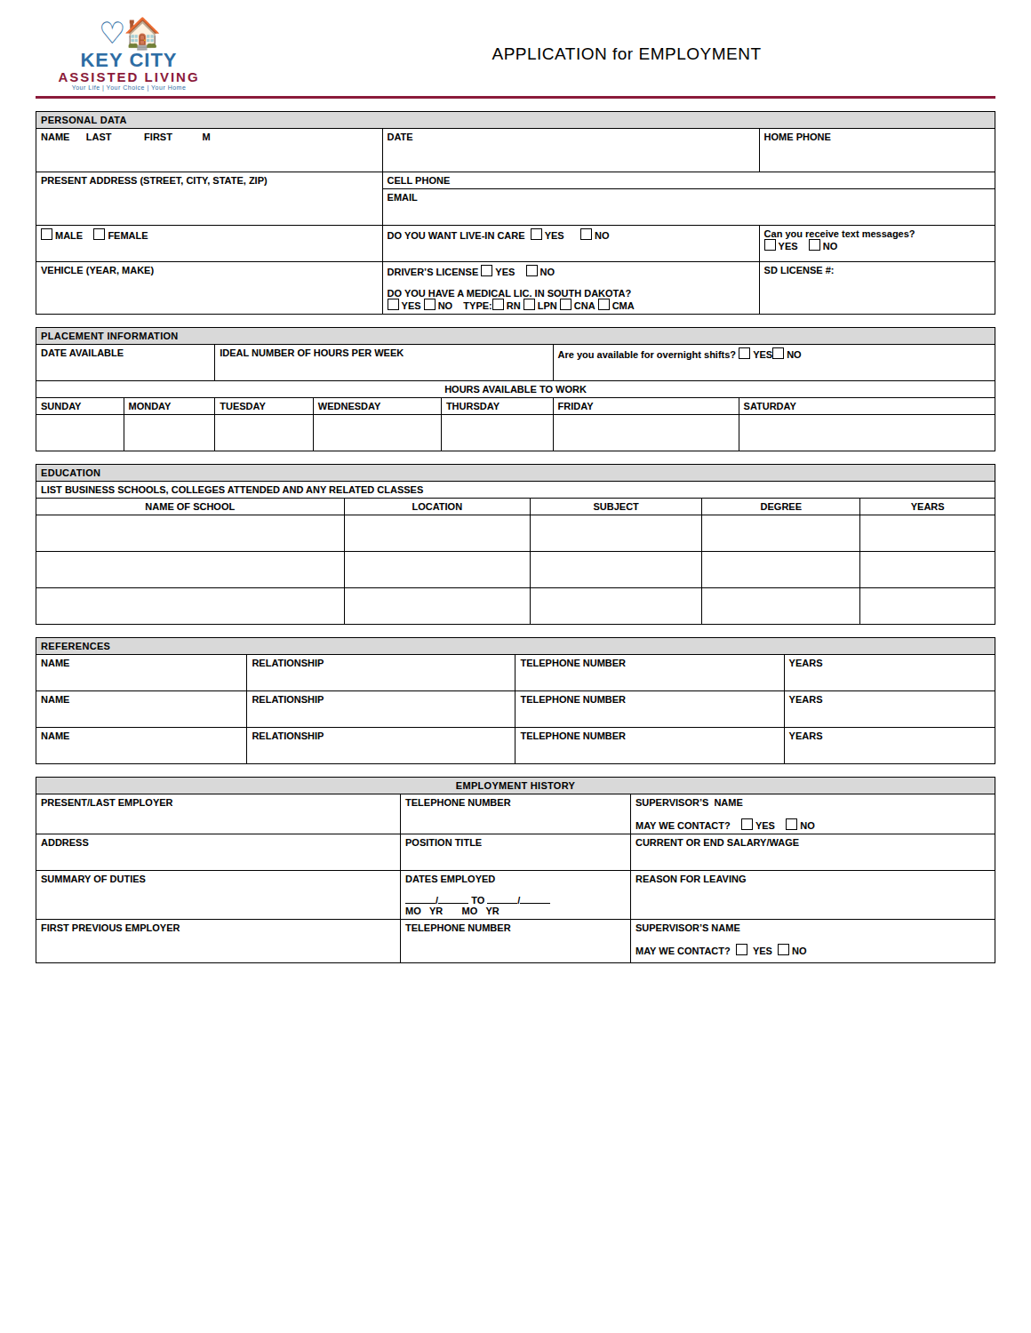♡🏠
KEY CITY
ASSISTED LIVING
Your Life | Your Choice | Your Home
APPLICATION for EMPLOYMENT
| PERSONAL DATA |
| NAME LAST FIRST M | DATE | HOME PHONE |
| PRESENT ADDRESS (STREET, CITY, STATE, ZIP) | CELL PHONE |
| EMAIL |
| MALE FEMALE | DO YOU WANT LIVE-IN CARE YES NO | Can you receive text messages? YES NO |
| VEHICLE (YEAR, MAKE) | DRIVER’S LICENSE YES NO DO YOU HAVE A MEDICAL LIC. IN SOUTH DAKOTA? YES NO TYPE: RN LPN CNA CMA | SD LICENSE #: |
| PLACEMENT INFORMATION |
| DATE AVAILABLE | IDEAL NUMBER OF HOURS PER WEEK | Are you available for overnight shifts? YES NO |
| HOURS AVAILABLE TO WORK |
| SUNDAY | MONDAY | TUESDAY | WEDNESDAY | THURSDAY | FRIDAY | SATURDAY |
| EDUCATION |
| LIST BUSINESS SCHOOLS, COLLEGES ATTENDED AND ANY RELATED CLASSES |
| NAME OF SCHOOL | LOCATION | SUBJECT | DEGREE | YEARS |
| REFERENCES |
| NAME | RELATIONSHIP | TELEPHONE NUMBER | YEARS |
| NAME | RELATIONSHIP | TELEPHONE NUMBER | YEARS |
| NAME | RELATIONSHIP | TELEPHONE NUMBER | YEARS |
| EMPLOYMENT HISTORY |
| PRESENT/LAST EMPLOYER | TELEPHONE NUMBER | SUPERVISOR’S NAME MAY WE CONTACT? YES NO |
| ADDRESS | POSITION TITLE | CURRENT OR END SALARY/WAGE |
| SUMMARY OF DUTIES | DATES EMPLOYED / TO / MO YR MO YR | REASON FOR LEAVING |
| FIRST PREVIOUS EMPLOYER | TELEPHONE NUMBER | SUPERVISOR’S NAME MAY WE CONTACT? YES NO |